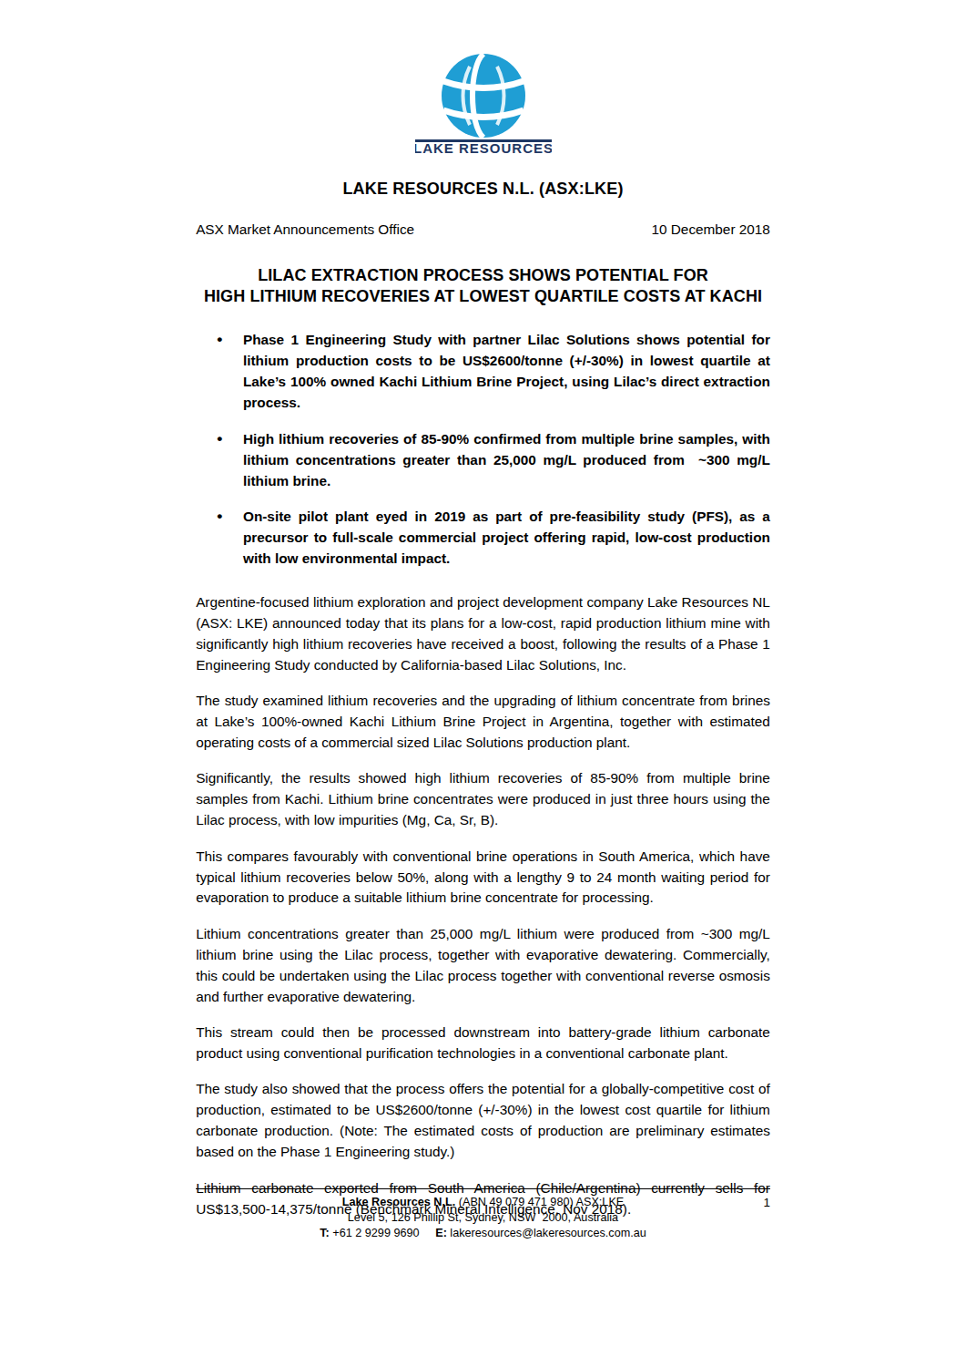LAKE RESOURCES
LAKE RESOURCES N.L. (ASX:LKE)
ASX Market Announcements Office 10 December 2018
LILAC EXTRACTION PROCESS SHOWS POTENTIAL FOR
HIGH LITHIUM RECOVERIES AT LOWEST QUARTILE COSTS AT KACHI
Phase 1 Engineering Study with partner Lilac Solutions shows potential for lithium production costs to be US$2600/tonne (+/-30%) in lowest quartile at Lake’s 100% owned Kachi Lithium Brine Project, using Lilac’s direct extraction process.
High lithium recoveries of 85-90% confirmed from multiple brine samples, with lithium concentrations greater than 25,000 mg/L produced from ~300 mg/L lithium brine.
On-site pilot plant eyed in 2019 as part of pre-feasibility study (PFS), as a precursor to full-scale commercial project offering rapid, low-cost production with low environmental impact.
Argentine-focused lithium exploration and project development company Lake Resources NL (ASX: LKE) announced today that its plans for a low-cost, rapid production lithium mine with significantly high lithium recoveries have received a boost, following the results of a Phase 1 Engineering Study conducted by California-based Lilac Solutions, Inc.
The study examined lithium recoveries and the upgrading of lithium concentrate from brines at Lake’s 100%-owned Kachi Lithium Brine Project in Argentina, together with estimated operating costs of a commercial sized Lilac Solutions production plant.
Significantly, the results showed high lithium recoveries of 85-90% from multiple brine samples from Kachi. Lithium brine concentrates were produced in just three hours using the Lilac process, with low impurities (Mg, Ca, Sr, B).
This compares favourably with conventional brine operations in South America, which have typical lithium recoveries below 50%, along with a lengthy 9 to 24 month waiting period for evaporation to produce a suitable lithium brine concentrate for processing.
Lithium concentrations greater than 25,000 mg/L lithium were produced from ~300 mg/L lithium brine using the Lilac process, together with evaporative dewatering. Commercially, this could be undertaken using the Lilac process together with conventional reverse osmosis and further evaporative dewatering.
This stream could then be processed downstream into battery-grade lithium carbonate product using conventional purification technologies in a conventional carbonate plant.
The study also showed that the process offers the potential for a globally-competitive cost of production, estimated to be US$2600/tonne (+/-30%) in the lowest cost quartile for lithium carbonate production. (Note: The estimated costs of production are preliminary estimates based on the Phase 1 Engineering study.)
Lithium carbonate exported from South America (Chile/Argentina) currently sells for US$13,500-14,375/tonne (Benchmark Mineral Intelligence, Nov 2018).
1
Lake Resources N.L. (ABN 49 079 471 980) ASX:LKE
Level 5, 126 Phillip St, Sydney, NSW 2000, Australia
T: +61 2 9299 9690 E: lakeresources@lakeresources.com.au